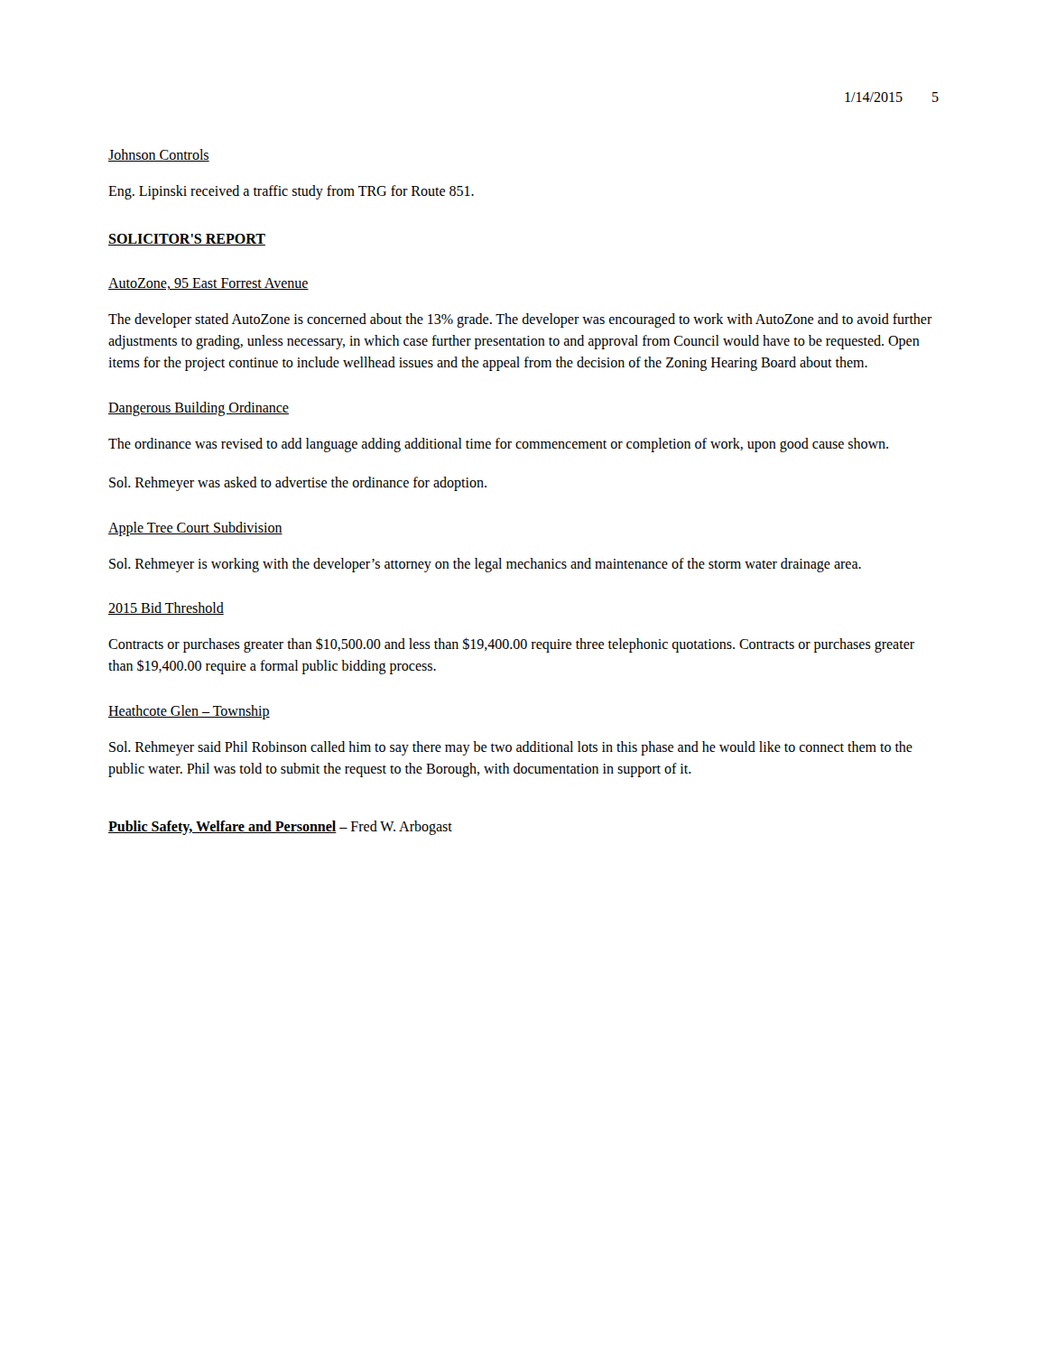1/14/20155
Johnson Controls
Eng. Lipinski received a traffic study from TRG for Route 851.
SOLICITOR'S REPORT
AutoZone, 95 East Forrest Avenue
The developer stated AutoZone is concerned about the 13% grade. The developer was encouraged to work with AutoZone and to avoid further adjustments to grading, unless necessary, in which case further presentation to and approval from Council would have to be requested. Open items for the project continue to include wellhead issues and the appeal from the decision of the Zoning Hearing Board about them.
Dangerous Building Ordinance
The ordinance was revised to add language adding additional time for commencement or completion of work, upon good cause shown.
Sol. Rehmeyer was asked to advertise the ordinance for adoption.
Apple Tree Court Subdivision
Sol. Rehmeyer is working with the developer’s attorney on the legal mechanics and maintenance of the storm water drainage area.
2015 Bid Threshold
Contracts or purchases greater than $10,500.00 and less than $19,400.00 require three telephonic quotations. Contracts or purchases greater than $19,400.00 require a formal public bidding process.
Heathcote Glen – Township
Sol. Rehmeyer said Phil Robinson called him to say there may be two additional lots in this phase and he would like to connect them to the public water. Phil was told to submit the request to the Borough, with documentation in support of it.
Public Safety, Welfare and Personnel – Fred W. Arbogast